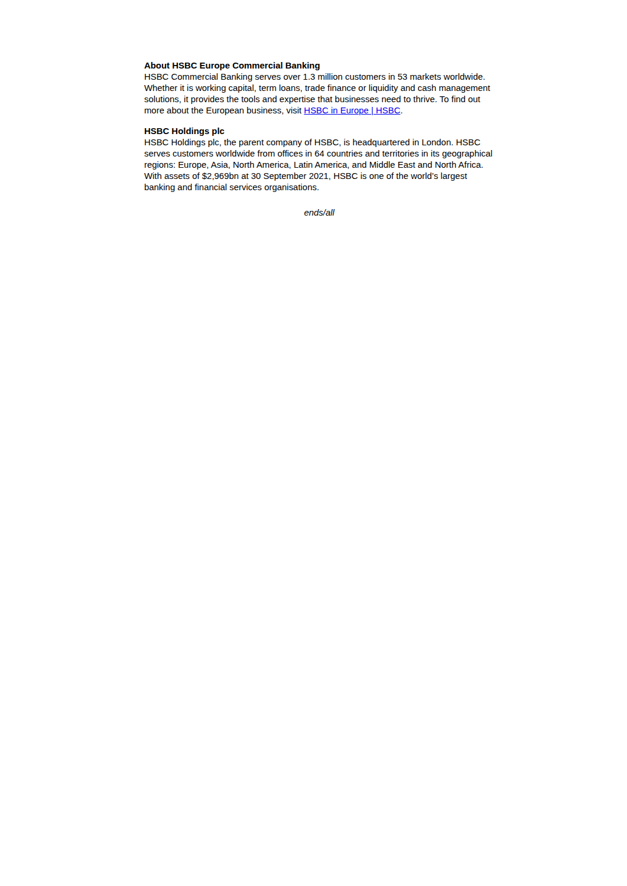About HSBC Europe Commercial Banking
HSBC Commercial Banking serves over 1.3 million customers in 53 markets worldwide. Whether it is working capital, term loans, trade finance or liquidity and cash management solutions, it provides the tools and expertise that businesses need to thrive. To find out more about the European business, visit HSBC in Europe | HSBC.
HSBC Holdings plc
HSBC Holdings plc, the parent company of HSBC, is headquartered in London. HSBC serves customers worldwide from offices in 64 countries and territories in its geographical regions: Europe, Asia, North America, Latin America, and Middle East and North Africa. With assets of $2,969bn at 30 September 2021, HSBC is one of the world’s largest banking and financial services organisations.
ends/all